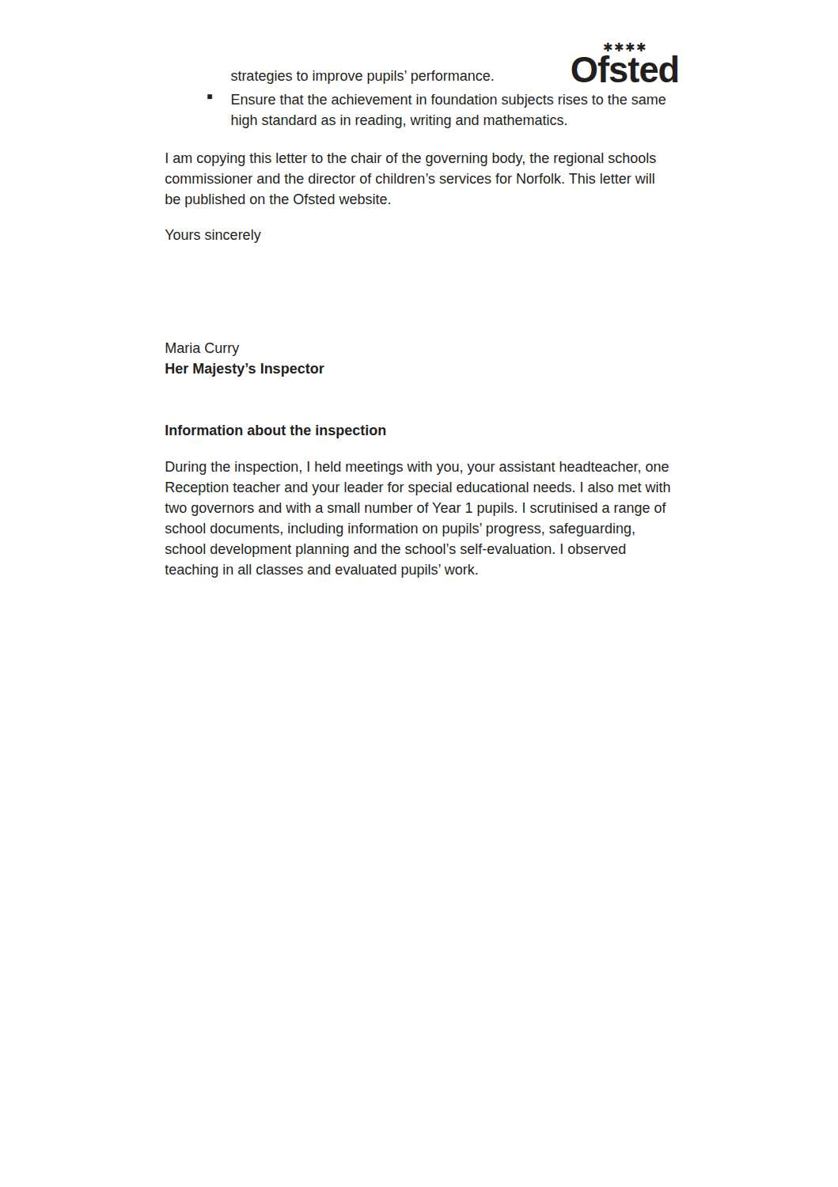✱✱✱✱
Ofsted
strategies to improve pupils’ performance.
Ensure that the achievement in foundation subjects rises to the same high standard as in reading, writing and mathematics.
I am copying this letter to the chair of the governing body, the regional schools commissioner and the director of children’s services for Norfolk. This letter will be published on the Ofsted website.
Yours sincerely
Maria Curry
Her Majesty’s Inspector
Information about the inspection
During the inspection, I held meetings with you, your assistant headteacher, one Reception teacher and your leader for special educational needs. I also met with two governors and with a small number of Year 1 pupils. I scrutinised a range of school documents, including information on pupils’ progress, safeguarding, school development planning and the school’s self-evaluation. I observed teaching in all classes and evaluated pupils’ work.